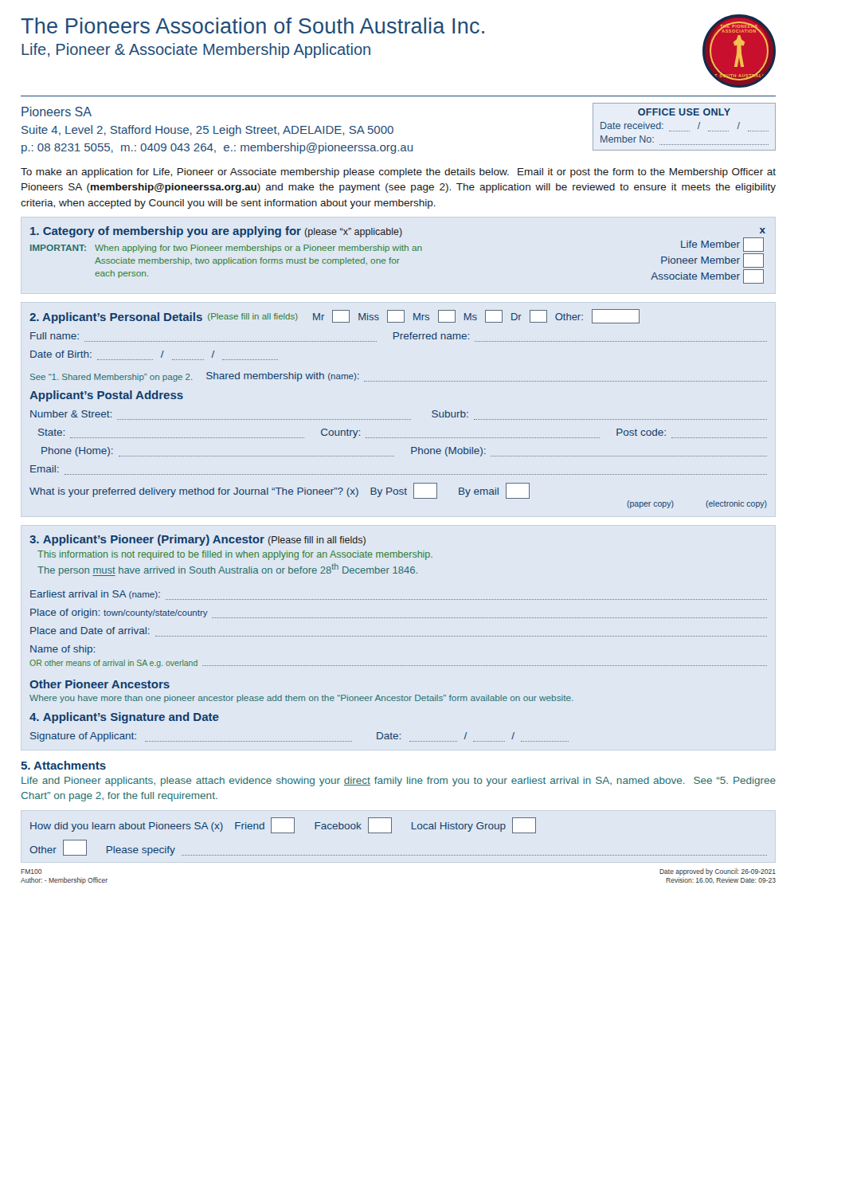The Pioneers Association of South Australia Inc.
Life, Pioneer & Associate Membership Application
THE PIONEERS ASSOCIATION
OF SOUTH AUSTRALIA
Pioneers SA
Suite 4, Level 2, Stafford House, 25 Leigh Street, ADELAIDE, SA 5000
p.: 08 8231 5055, m.: 0409 043 264, e.: membership@pioneerssa.org.au
OFFICE USE ONLY
Date received: / /
Member No:
To make an application for Life, Pioneer or Associate membership please complete the details below. Email it or post the form to the Membership Officer at Pioneers SA (membership@pioneerssa.org.au) and make the payment (see page 2). The application will be reviewed to ensure it meets the eligibility criteria, when accepted by Council you will be sent information about your membership.
1. Category of membership you are applying for (please “x” applicable)
IMPORTANT:
When applying for two Pioneer memberships or a Pioneer membership with an
Associate membership, two application forms must be completed, one for
each person.
x
Life Member
Pioneer Member
Associate Member
2. Applicant’s Personal Details
(Please fill in all fields)
Mr Miss Mrs Ms Dr Other:
Full name: Preferred name:
Date of Birth: / /
See “1. Shared Membership” on page 2. Shared membership with (name):
Applicant’s Postal Address
Number & Street: Suburb:
State: Country: Post code:
Phone (Home): Phone (Mobile):
Email:
What is your preferred delivery method for Journal “The Pioneer”? (x) By Post By email
(paper copy) (electronic copy)
3. Applicant’s Pioneer (Primary) Ancestor (Please fill in all fields)
This information is not required to be filled in when applying for an Associate membership.
The person must have arrived in South Australia on or before 28th December 1846.
Earliest arrival in SA (name):
Place of origin: town/county/state/country
Place and Date of arrival:
Name of ship:
OR other means of arrival in SA e.g. overland
Other Pioneer Ancestors
Where you have more than one pioneer ancestor please add them on the “Pioneer Ancestor Details” form available on our website.
4. Applicant’s Signature and Date
Signature of Applicant: Date: / /
5. Attachments
Life and Pioneer applicants, please attach evidence showing your direct family line from you to your earliest arrival in SA, named above. See “5. Pedigree Chart” on page 2, for the full requirement.
How did you learn about Pioneers SA (x) Friend Facebook Local History Group
Other Please specify
FM100
Author: - Membership Officer
Date approved by Council: 26-09-2021
Revision: 16.00, Review Date: 09-23